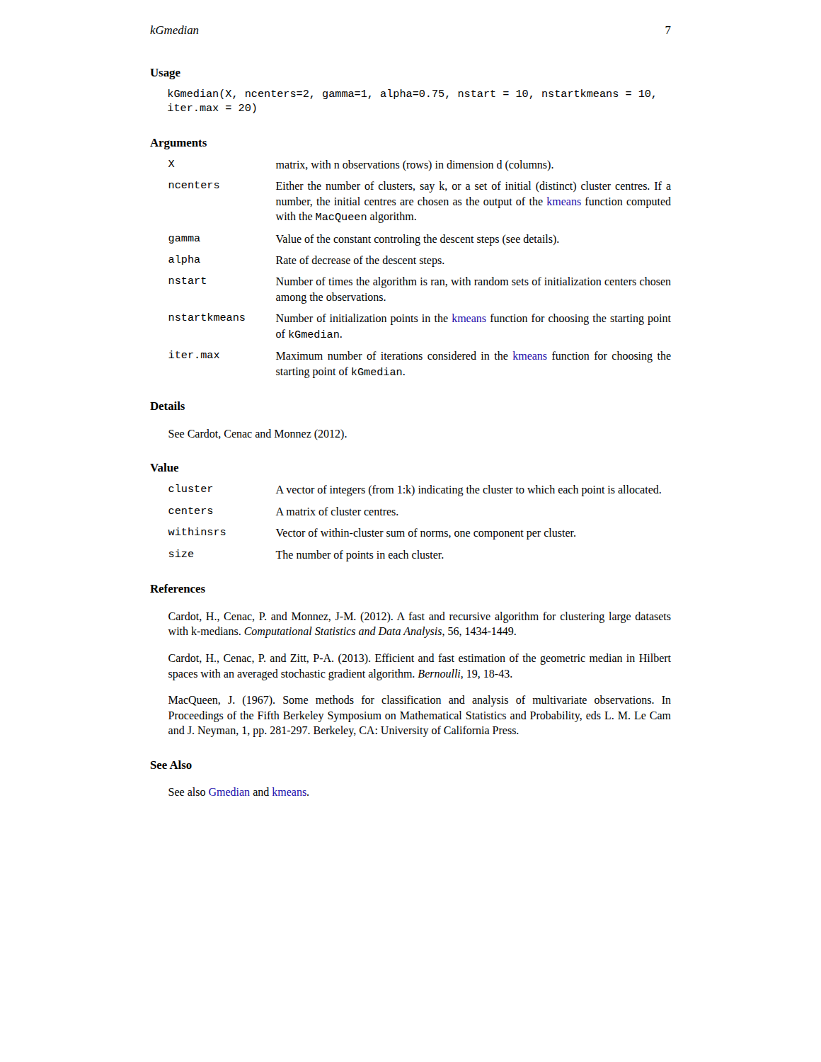kGmedian 7
Usage
kGmedian(X, ncenters=2, gamma=1, alpha=0.75, nstart = 10, nstartkmeans = 10,
iter.max = 20)
Arguments
X
matrix, with n observations (rows) in dimension d (columns).
ncenters
Either the number of clusters, say k, or a set of initial (distinct) cluster centres. If a number, the initial centres are chosen as the output of the kmeans function computed with the MacQueen algorithm.
gamma
Value of the constant controling the descent steps (see details).
alpha
Rate of decrease of the descent steps.
nstart
Number of times the algorithm is ran, with random sets of initialization centers chosen among the observations.
nstartkmeans
Number of initialization points in the kmeans function for choosing the starting point of kGmedian.
iter.max
Maximum number of iterations considered in the kmeans function for choosing the starting point of kGmedian.
Details
See Cardot, Cenac and Monnez (2012).
Value
cluster
A vector of integers (from 1:k) indicating the cluster to which each point is allocated.
centers
A matrix of cluster centres.
withinsrs
Vector of within-cluster sum of norms, one component per cluster.
size
The number of points in each cluster.
References
Cardot, H., Cenac, P. and Monnez, J-M. (2012). A fast and recursive algorithm for clustering large datasets with k-medians. Computational Statistics and Data Analysis, 56, 1434-1449.
Cardot, H., Cenac, P. and Zitt, P-A. (2013). Efficient and fast estimation of the geometric median in Hilbert spaces with an averaged stochastic gradient algorithm. Bernoulli, 19, 18-43.
MacQueen, J. (1967). Some methods for classification and analysis of multivariate observations. In Proceedings of the Fifth Berkeley Symposium on Mathematical Statistics and Probability, eds L. M. Le Cam and J. Neyman, 1, pp. 281-297. Berkeley, CA: University of California Press.
See Also
See also Gmedian and kmeans.